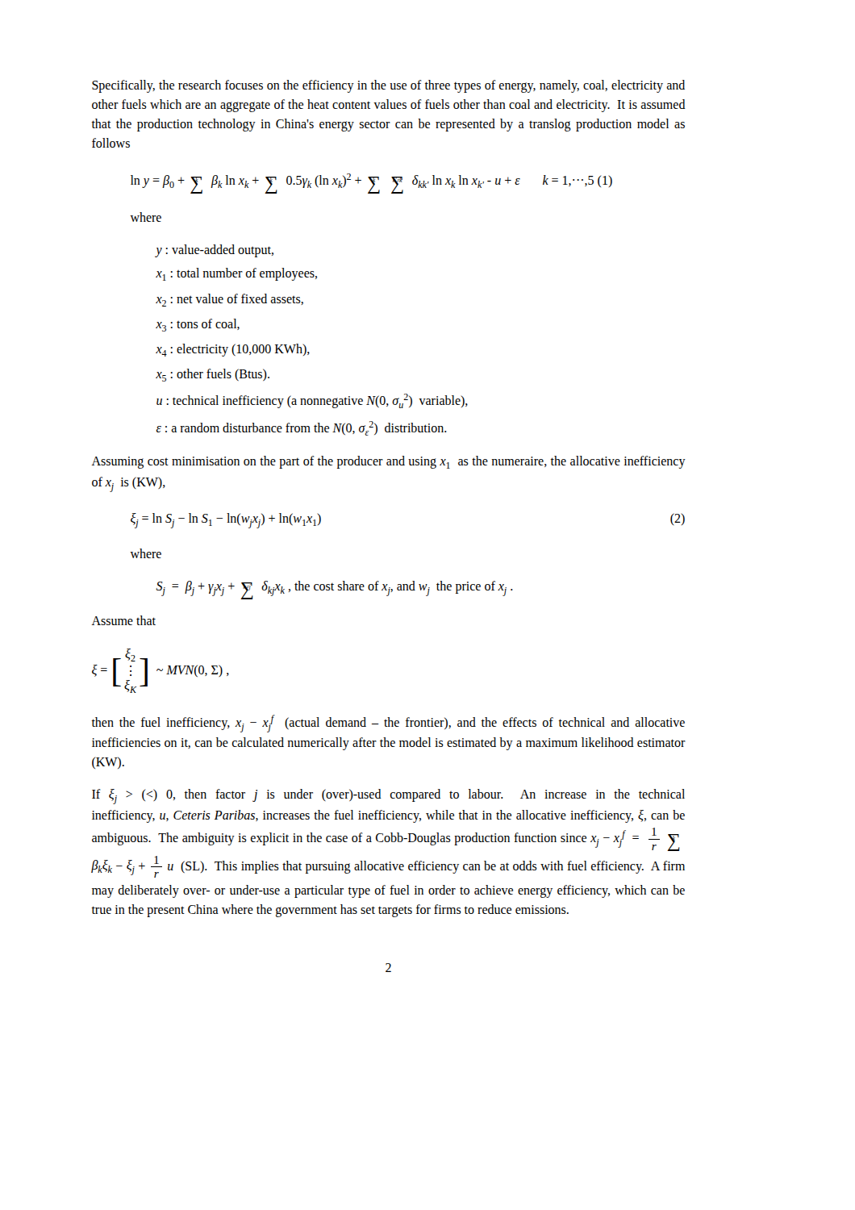Specifically, the research focuses on the efficiency in the use of three types of energy, namely, coal, electricity and other fuels which are an aggregate of the heat content values of fuels other than coal and electricity. It is assumed that the production technology in China's energy sector can be represented by a translog production model as follows
ln y = β0 + ∑k βk ln xk + ∑k 0.5γk (ln xk)2 + ∑k ∑k'≠k δkk' ln xk ln xk' - u + ε k = 1,···,5 (1)
where
y : value-added output,
x1 : total number of employees,
x2 : net value of fixed assets,
x3 : tons of coal,
x4 : electricity (10,000 KWh),
x5 : other fuels (Btus).
u : technical inefficiency (a nonnegative N(0, σu2) variable),
ε : a random disturbance from the N(0, σε2) distribution.
Assuming cost minimisation on the part of the producer and using x1 as the numeraire, the allocative inefficiency of xj is (KW),
ξj = ln Sj − ln S1 − ln(wjxj) + ln(w1x1) (2)
where
Sj = βj + γjxj + ∑k≠j δkjxk , the cost share of xj, and wj the price of xj .
Assume that
ξ = [ ξ2 ⋮ ξK ] ~ MVN(0, Σ) ,
then the fuel inefficiency, xj − xjf (actual demand – the frontier), and the effects of technical and allocative inefficiencies on it, can be calculated numerically after the model is estimated by a maximum likelihood estimator (KW).
If ξj > (<) 0, then factor j is under (over)-used compared to labour. An increase in the technical inefficiency, u, Ceteris Paribas, increases the fuel inefficiency, while that in the allocative inefficiency, ξ, can be ambiguous. The ambiguity is explicit in the case of a Cobb-Douglas production function since xj − xjf = 1 r ∑k βkξk − ξj + 1 r u (SL). This implies that pursuing allocative efficiency can be at odds with fuel efficiency. A firm may deliberately over- or under-use a particular type of fuel in order to achieve energy efficiency, which can be true in the present China where the government has set targets for firms to reduce emissions.
2